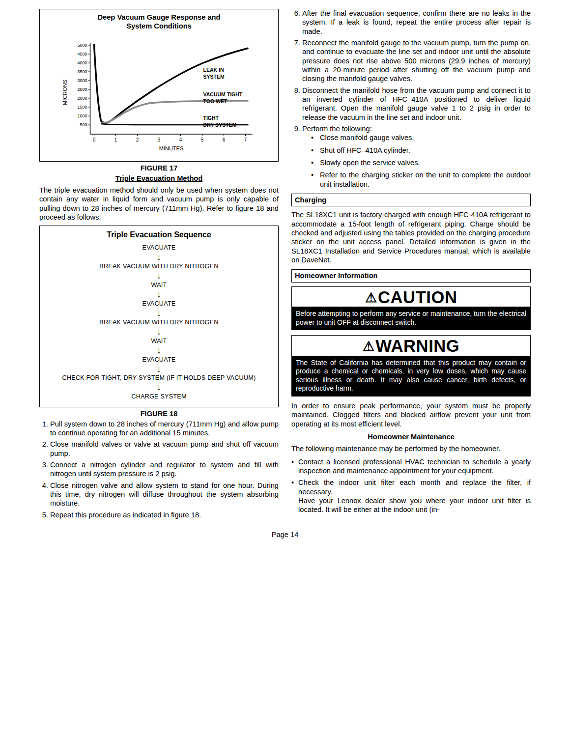Deep Vacuum Gauge Response and
System Conditions
MICRONS 5000 4500 4000 3500 3000 2500 2000 1500 1000 500 0 1 2 3 4 5 6 7 MINUTES LEAK IN SYSTEM VACUUM TIGHT TOO WET TIGHT DRY SYSTEM
FIGURE 17
Triple Evacuation Method
The triple evacuation method should only be used when system does not contain any water in liquid form and vacuum pump is only capable of pulling down to 28 inches of mercury (711mm Hg). Refer to figure 18 and proceed as follows:
Triple Evacuation Sequence
EVACUATE
↓
BREAK VACUUM WITH DRY NITROGEN
↓
WAIT
↓
EVACUATE
↓
BREAK VACUUM WITH DRY NITROGEN
↓
WAIT
↓
EVACUATE
↓
CHECK FOR TIGHT, DRY SYSTEM (IF IT HOLDS DEEP VACUUM)
↓
CHARGE SYSTEM
FIGURE 18
Pull system down to 28 inches of mercury (711mm Hg) and allow pump to continue operating for an additional 15 minutes.
Close manifold valves or valve at vacuum pump and shut off vacuum pump.
Connect a nitrogen cylinder and regulator to system and fill with nitrogen until system pressure is 2 psig.
Close nitrogen valve and allow system to stand for one hour. During this time, dry nitrogen will diffuse throughout the system absorbing moisture.
Repeat this procedure as indicated in figure 18.
After the final evacuation sequence, confirm there are no leaks in the system. If a leak is found, repeat the entire process after repair is made.
Reconnect the manifold gauge to the vacuum pump, turn the pump on, and continue to evacuate the line set and indoor unit until the absolute pressure does not rise above 500 microns (29.9 inches of mercury) within a 20-minute period after shutting off the vacuum pump and closing the manifold gauge valves.
Disconnect the manifold hose from the vacuum pump and connect it to an inverted cylinder of HFC–410A positioned to deliver liquid refrigerant. Open the manifold gauge valve 1 to 2 psig in order to release the vacuum in the line set and indoor unit.
Perform the following:
Close manifold gauge valves.
Shut off HFC–410A cylinder.
Slowly open the service valves.
Refer to the charging sticker on the unit to complete the outdoor unit installation.
Charging
The SL18XC1 unit is factory-charged with enough HFC-410A refrigerant to accommodate a 15-foot length of refrigerant piping. Charge should be checked and adjusted using the tables provided on the charging procedure sticker on the unit access panel. Detailed information is given in the SL18XC1 Installation and Service Procedures manual, which is available on DaveNet.
Homeowner Information
⚠CAUTION
Before attempting to perform any service or maintenance, turn the electrical power to unit OFF at disconnect switch.
⚠WARNING
The State of California has determined that this product may contain or produce a chemical or chemicals, in very low doses, which may cause serious illness or death. It may also cause cancer, birth defects, or reproductive harm.
In order to ensure peak performance, your system must be properly maintained. Clogged filters and blocked airflow prevent your unit from operating at its most efficient level.
Homeowner Maintenance
The following maintenance may be performed by the homeowner.
Contact a licensed professional HVAC technician to schedule a yearly inspection and maintenance appointment for your equipment.
Check the indoor unit filter each month and replace the filter, if necessary.
Have your Lennox dealer show you where your indoor unit filter is located. It will be either at the indoor unit (in-
Page 14